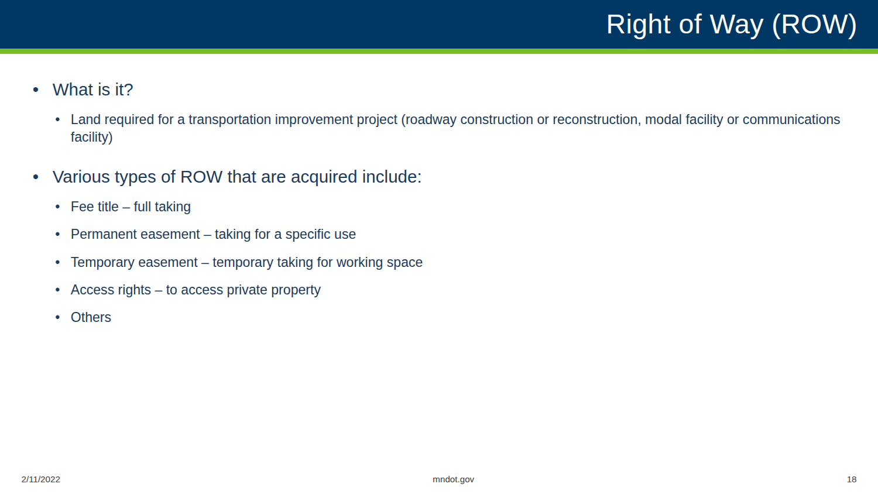Right of Way (ROW)
What is it?
Land required for a transportation improvement project (roadway construction or reconstruction, modal facility or communications facility)
Various types of ROW that are acquired include:
Fee title – full taking
Permanent easement – taking for a specific use
Temporary easement – temporary taking for working space
Access rights – to access private property
Others
2/11/2022
mndot.gov
18